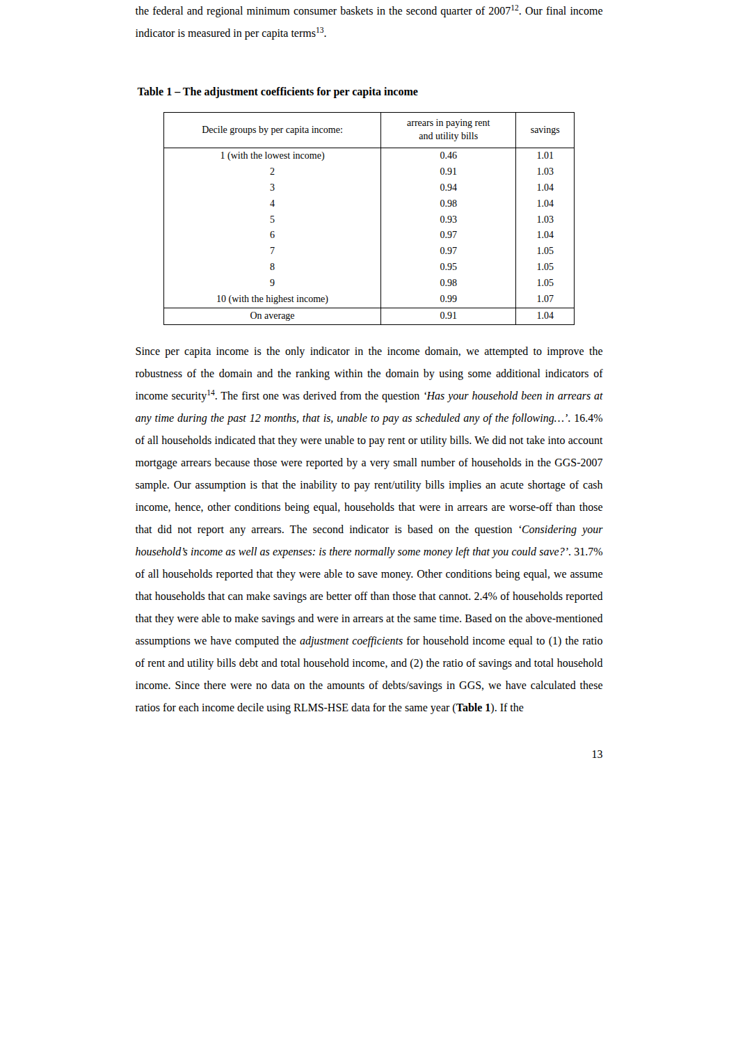the federal and regional minimum consumer baskets in the second quarter of 200712. Our final income indicator is measured in per capita terms13.
| Table 1 – The adjustment coefficients for per capita income |
| Decile groups by per capita income: | arrears in paying rent and utility bills | savings |
| --- | --- | --- |
| 1 (with the lowest income) | 0.46 | 1.01 |
| 2 | 0.91 | 1.03 |
| 3 | 0.94 | 1.04 |
| 4 | 0.98 | 1.04 |
| 5 | 0.93 | 1.03 |
| 6 | 0.97 | 1.04 |
| 7 | 0.97 | 1.05 |
| 8 | 0.95 | 1.05 |
| 9 | 0.98 | 1.05 |
| 10 (with the highest income) | 0.99 | 1.07 |
| On average | 0.91 | 1.04 |
Since per capita income is the only indicator in the income domain, we attempted to improve the robustness of the domain and the ranking within the domain by using some additional indicators of income security14. The first one was derived from the question ‘Has your household been in arrears at any time during the past 12 months, that is, unable to pay as scheduled any of the following…’. 16.4% of all households indicated that they were unable to pay rent or utility bills. We did not take into account mortgage arrears because those were reported by a very small number of households in the GGS-2007 sample. Our assumption is that the inability to pay rent/utility bills implies an acute shortage of cash income, hence, other conditions being equal, households that were in arrears are worse-off than those that did not report any arrears. The second indicator is based on the question ‘Considering your household’s income as well as expenses: is there normally some money left that you could save?’. 31.7% of all households reported that they were able to save money. Other conditions being equal, we assume that households that can make savings are better off than those that cannot. 2.4% of households reported that they were able to make savings and were in arrears at the same time. Based on the above-mentioned assumptions we have computed the adjustment coefficients for household income equal to (1) the ratio of rent and utility bills debt and total household income, and (2) the ratio of savings and total household income. Since there were no data on the amounts of debts/savings in GGS, we have calculated these ratios for each income decile using RLMS-HSE data for the same year (Table 1). If the
13